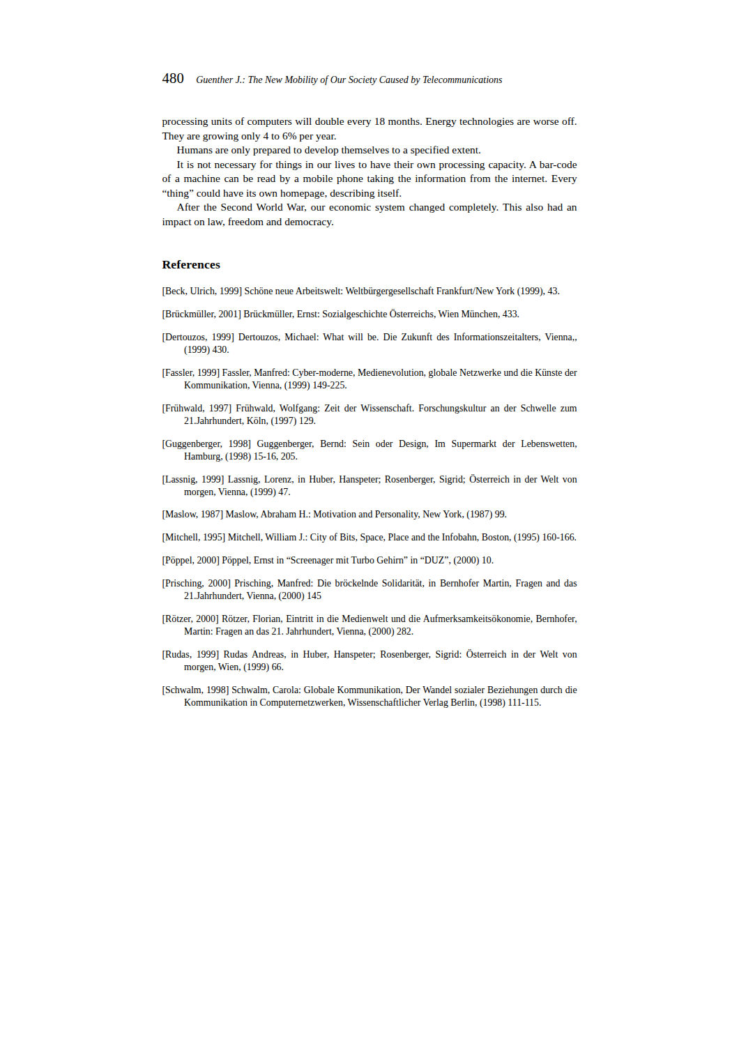480 Guenther J.: The New Mobility of Our Society Caused by Telecommunications
processing units of computers will double every 18 months. Energy technologies are worse off. They are growing only 4 to 6% per year.
Humans are only prepared to develop themselves to a specified extent.
It is not necessary for things in our lives to have their own processing capacity. A bar-code of a machine can be read by a mobile phone taking the information from the internet. Every “thing” could have its own homepage, describing itself.
After the Second World War, our economic system changed completely. This also had an impact on law, freedom and democracy.
References
[Beck, Ulrich, 1999] Schöne neue Arbeitswelt: Weltbürgergesellschaft Frankfurt/New York (1999), 43.
[Brückmüller, 2001] Brückmüller, Ernst: Sozialgeschichte Österreichs, Wien München, 433.
[Dertouzos, 1999] Dertouzos, Michael: What will be. Die Zukunft des Informationszeitalters, Vienna,, (1999) 430.
[Fassler, 1999] Fassler, Manfred: Cyber-moderne, Medienevolution, globale Netzwerke und die Künste der Kommunikation, Vienna, (1999) 149-225.
[Frühwald, 1997] Frühwald, Wolfgang: Zeit der Wissenschaft. Forschungskultur an der Schwelle zum 21.Jahrhundert, Köln, (1997) 129.
[Guggenberger, 1998] Guggenberger, Bernd: Sein oder Design, Im Supermarkt der Lebenswetten, Hamburg, (1998) 15-16, 205.
[Lassnig, 1999] Lassnig, Lorenz, in Huber, Hanspeter; Rosenberger, Sigrid; Österreich in der Welt von morgen, Vienna, (1999) 47.
[Maslow, 1987] Maslow, Abraham H.: Motivation and Personality, New York, (1987) 99.
[Mitchell, 1995] Mitchell, William J.: City of Bits, Space, Place and the Infobahn, Boston, (1995) 160-166.
[Pöppel, 2000] Pöppel, Ernst in “Screenager mit Turbo Gehirn” in “DUZ”, (2000) 10.
[Prisching, 2000] Prisching, Manfred: Die bröckelnde Solidarität, in Bernhofer Martin, Fragen and das 21.Jahrhundert, Vienna, (2000) 145
[Rötzer, 2000] Rötzer, Florian, Eintritt in die Medienwelt und die Aufmerksamkeitsökonomie, Bernhofer, Martin: Fragen an das 21. Jahrhundert, Vienna, (2000) 282.
[Rudas, 1999] Rudas Andreas, in Huber, Hanspeter; Rosenberger, Sigrid: Österreich in der Welt von morgen, Wien, (1999) 66.
[Schwalm, 1998] Schwalm, Carola: Globale Kommunikation, Der Wandel sozialer Beziehungen durch die Kommunikation in Computernetzwerken, Wissenschaftlicher Verlag Berlin, (1998) 111-115.